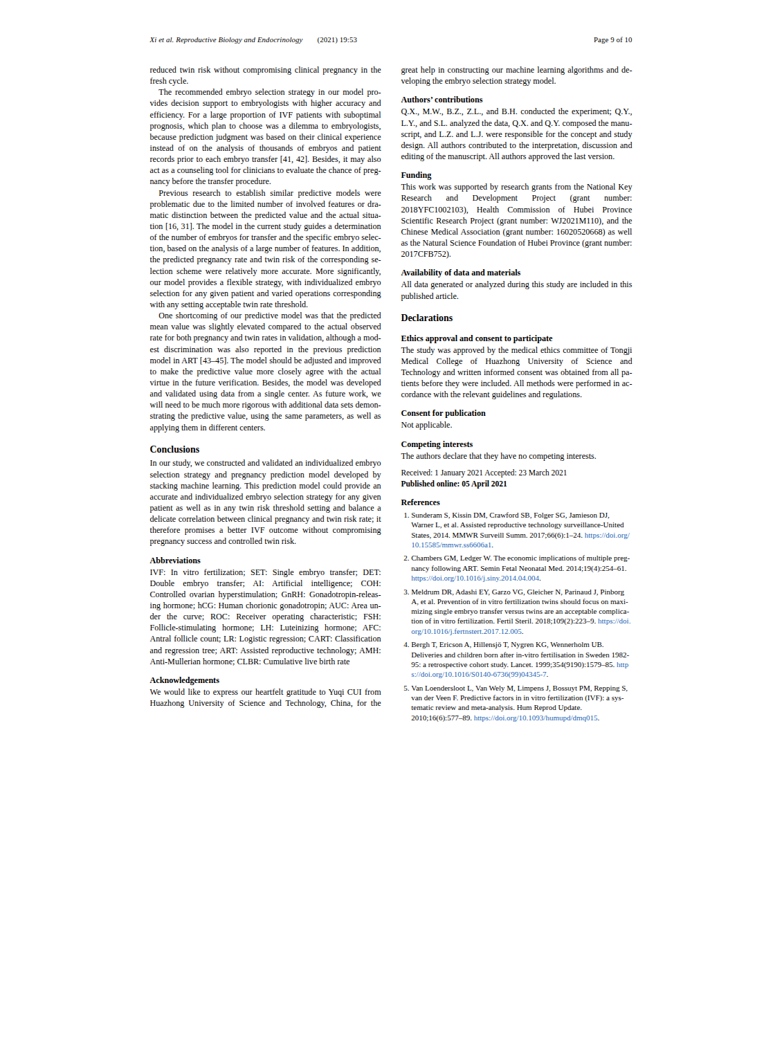Xi et al. Reproductive Biology and Endocrinology(2021) 19:53
Page 9 of 10
reduced twin risk without compromising clinical pregnancy in the fresh cycle.
The recommended embryo selection strategy in our model provides decision support to embryologists with higher accuracy and efficiency. For a large proportion of IVF patients with suboptimal prognosis, which plan to choose was a dilemma to embryologists, because prediction judgment was based on their clinical experience instead of on the analysis of thousands of embryos and patient records prior to each embryo transfer [41, 42]. Besides, it may also act as a counseling tool for clinicians to evaluate the chance of pregnancy before the transfer procedure.
Previous research to establish similar predictive models were problematic due to the limited number of involved features or dramatic distinction between the predicted value and the actual situation [16, 31]. The model in the current study guides a determination of the number of embryos for transfer and the specific embryo selection, based on the analysis of a large number of features. In addition, the predicted pregnancy rate and twin risk of the corresponding selection scheme were relatively more accurate. More significantly, our model provides a flexible strategy, with individualized embryo selection for any given patient and varied operations corresponding with any setting acceptable twin rate threshold.
One shortcoming of our predictive model was that the predicted mean value was slightly elevated compared to the actual observed rate for both pregnancy and twin rates in validation, although a modest discrimination was also reported in the previous prediction model in ART [43–45]. The model should be adjusted and improved to make the predictive value more closely agree with the actual virtue in the future verification. Besides, the model was developed and validated using data from a single center. As future work, we will need to be much more rigorous with additional data sets demonstrating the predictive value, using the same parameters, as well as applying them in different centers.
Conclusions
In our study, we constructed and validated an individualized embryo selection strategy and pregnancy prediction model developed by stacking machine learning. This prediction model could provide an accurate and individualized embryo selection strategy for any given patient as well as in any twin risk threshold setting and balance a delicate correlation between clinical pregnancy and twin risk rate; it therefore promises a better IVF outcome without compromising pregnancy success and controlled twin risk.
Abbreviations
IVF: In vitro fertilization; SET: Single embryo transfer; DET: Double embryo transfer; AI: Artificial intelligence; COH: Controlled ovarian hyperstimulation; GnRH: Gonadotropin-releasing hormone; hCG: Human chorionic gonadotropin; AUC: Area under the curve; ROC: Receiver operating characteristic; FSH: Follicle-stimulating hormone; LH: Luteinizing hormone; AFC: Antral follicle count; LR: Logistic regression; CART: Classification and regression tree; ART: Assisted reproductive technology; AMH: Anti-Mullerian hormone; CLBR: Cumulative live birth rate
Acknowledgements
We would like to express our heartfelt gratitude to Yuqi CUI from Huazhong University of Science and Technology, China, for the great help in constructing our machine learning algorithms and developing the embryo selection strategy model.
Authors’ contributions
Q.X., M.W., B.Z., Z.L., and B.H. conducted the experiment; Q.Y., L.Y., and S.L. analyzed the data, Q.X. and Q.Y. composed the manuscript, and L.Z. and L.J. were responsible for the concept and study design. All authors contributed to the interpretation, discussion and editing of the manuscript. All authors approved the last version.
Funding
This work was supported by research grants from the National Key Research and Development Project (grant number: 2018YFC1002103), Health Commission of Hubei Province Scientific Research Project (grant number: WJ2021M110), and the Chinese Medical Association (grant number: 16020520668) as well as the Natural Science Foundation of Hubei Province (grant number: 2017CFB752).
Availability of data and materials
All data generated or analyzed during this study are included in this published article.
Declarations
Ethics approval and consent to participate
The study was approved by the medical ethics committee of Tongji Medical College of Huazhong University of Science and Technology and written informed consent was obtained from all patients before they were included. All methods were performed in accordance with the relevant guidelines and regulations.
Consent for publication
Not applicable.
Competing interests
The authors declare that they have no competing interests.
Received: 1 January 2021 Accepted: 23 March 2021
Published online: 05 April 2021
References
Sunderam S, Kissin DM, Crawford SB, Folger SG, Jamieson DJ, Warner L, et al. Assisted reproductive technology surveillance-United States, 2014. MMWR Surveill Summ. 2017;66(6):1–24. https://doi.org/10.15585/mmwr.ss6606a1.
Chambers GM, Ledger W. The economic implications of multiple pregnancy following ART. Semin Fetal Neonatal Med. 2014;19(4):254–61. https://doi.org/10.1016/j.siny.2014.04.004.
Meldrum DR, Adashi EY, Garzo VG, Gleicher N, Parinaud J, Pinborg A, et al. Prevention of in vitro fertilization twins should focus on maximizing single embryo transfer versus twins are an acceptable complication of in vitro fertilization. Fertil Steril. 2018;109(2):223–9. https://doi.org/10.1016/j.fertnstert.2017.12.005.
Bergh T, Ericson A, Hillensjö T, Nygren KG, Wennerholm UB. Deliveries and children born after in-vitro fertilisation in Sweden 1982-95: a retrospective cohort study. Lancet. 1999;354(9190):1579–85. https://doi.org/10.1016/S0140-6736(99)04345-7.
Van Loendersloot L, Van Wely M, Limpens J, Bossuyt PM, Repping S, van der Veen F. Predictive factors in in vitro fertilization (IVF): a systematic review and meta-analysis. Hum Reprod Update. 2010;16(6):577–89. https://doi.org/10.1093/humupd/dmq015.